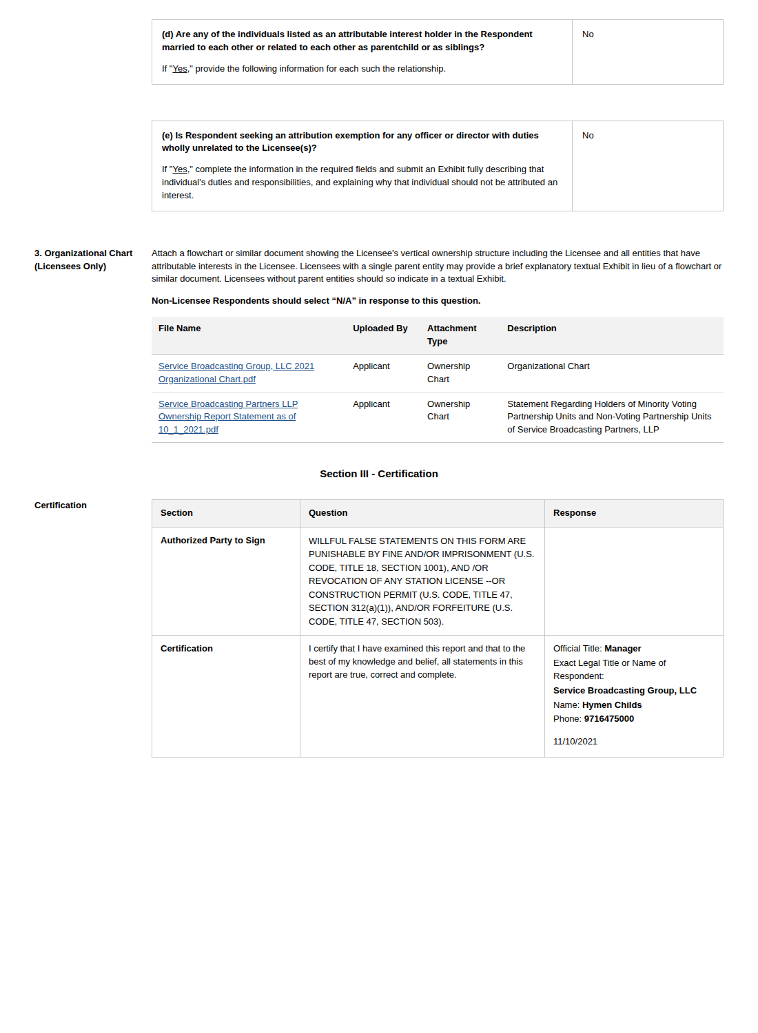(d) Are any of the individuals listed as an attributable interest holder in the Respondent married to each other or related to each other as parentchild or as siblings?
If "Yes," provide the following information for each such the relationship.
No
(e) Is Respondent seeking an attribution exemption for any officer or director with duties wholly unrelated to the Licensee(s)?
If "Yes," complete the information in the required fields and submit an Exhibit fully describing that individual's duties and responsibilities, and explaining why that individual should not be attributed an interest.
No
3. Organizational Chart (Licensees Only)
Attach a flowchart or similar document showing the Licensee's vertical ownership structure including the Licensee and all entities that have attributable interests in the Licensee. Licensees with a single parent entity may provide a brief explanatory textual Exhibit in lieu of a flowchart or similar document. Licensees without parent entities should so indicate in a textual Exhibit.
Non-Licensee Respondents should select “N/A” in response to this question.
| File Name | Uploaded By | Attachment Type | Description |
| --- | --- | --- | --- |
| Service Broadcasting Group, LLC 2021 Organizational Chart.pdf | Applicant | Ownership Chart | Organizational Chart |
| Service Broadcasting Partners LLP Ownership Report Statement as of 10_1_2021.pdf | Applicant | Ownership Chart | Statement Regarding Holders of Minority Voting Partnership Units and Non-Voting Partnership Units of Service Broadcasting Partners, LLP |
Section III - Certification
Certification
| Section | Question | Response |
| --- | --- | --- |
| Authorized Party to Sign | WILLFUL FALSE STATEMENTS ON THIS FORM ARE PUNISHABLE BY FINE AND/OR IMPRISONMENT (U.S. CODE, TITLE 18, SECTION 1001), AND /OR REVOCATION OF ANY STATION LICENSE --OR CONSTRUCTION PERMIT (U.S. CODE, TITLE 47, SECTION 312(a)(1)), AND/OR FORFEITURE (U.S. CODE, TITLE 47, SECTION 503). | |
| Certification | I certify that I have examined this report and that to the best of my knowledge and belief, all statements in this report are true, correct and complete. | Official Title: Manager Exact Legal Title or Name of Respondent: Service Broadcasting Group, LLC Name: Hymen Childs Phone: 9716475000 11/10/2021 |